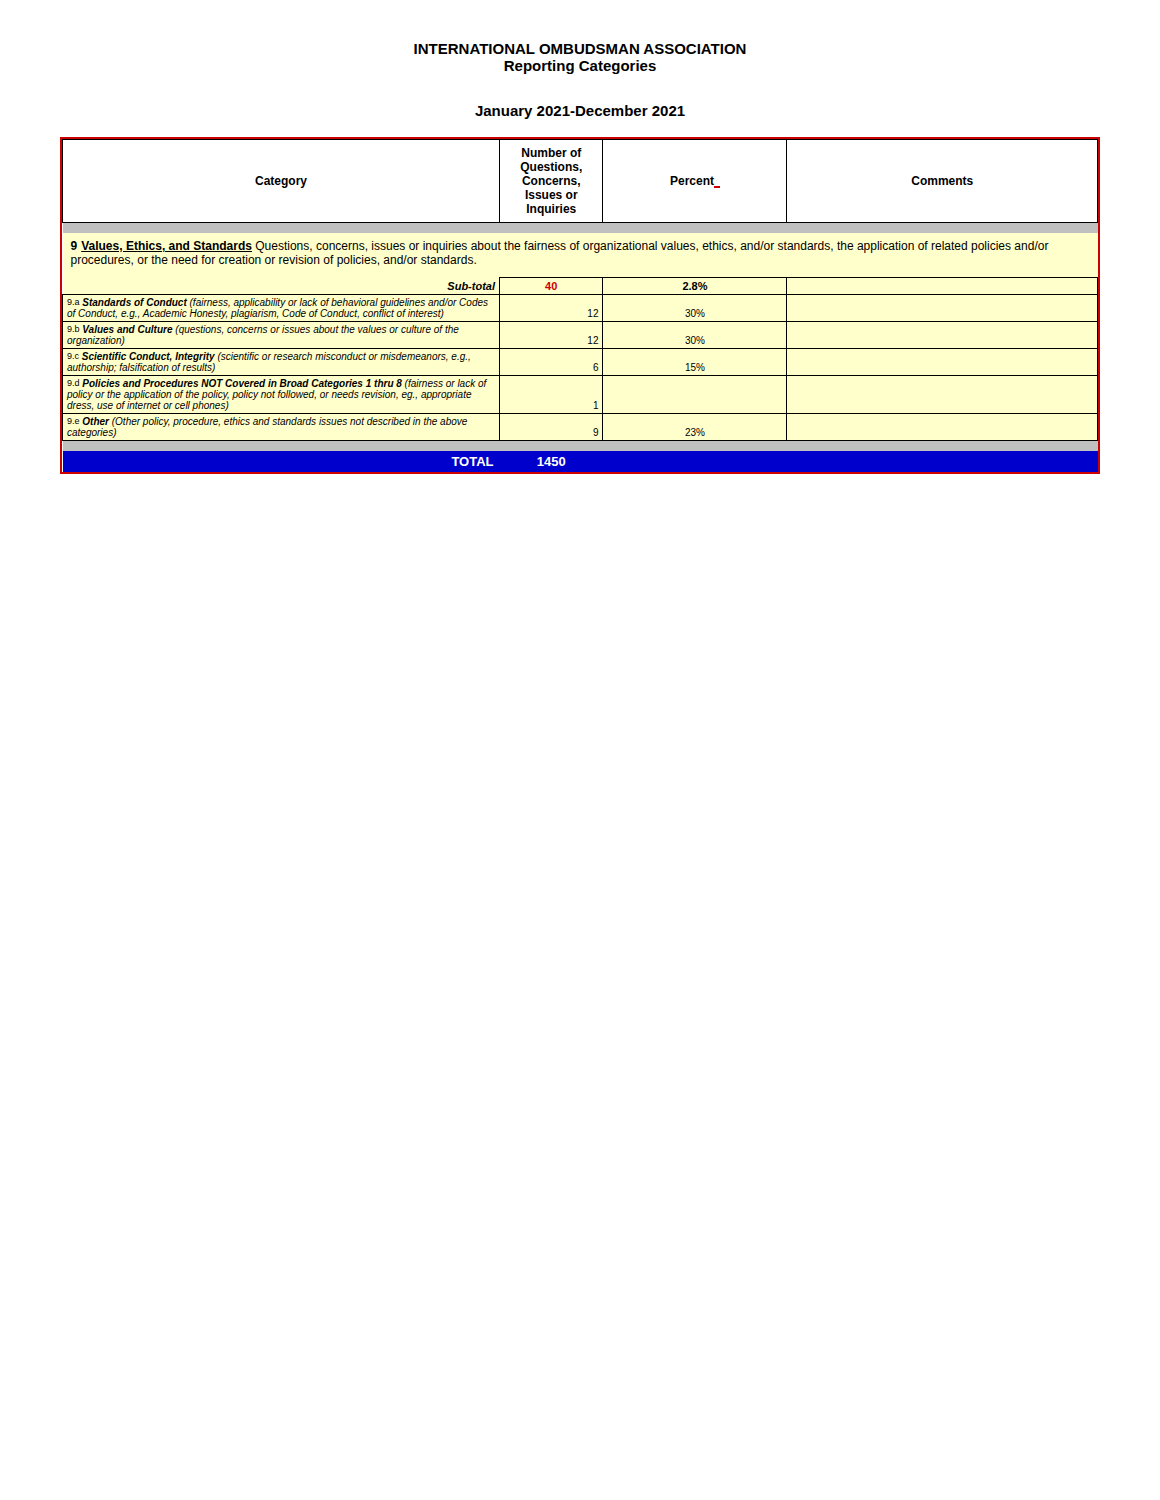INTERNATIONAL OMBUDSMAN ASSOCIATION
Reporting Categories
January 2021-December 2021
| / Category / Number of Questions, Concerns, Issues or Inquiries / Percent / Comments / / --- / --- / --- / --- / / 9 Values, Ethics, and Standards Questions, concerns, issues or inquiries about the fairness of organizational values, ethics, and/or standards, the application of related policies and/or procedures, or the need for creation or revision of policies, and/or standards. / / Sub-total / 40 / 2.8% / / / 9.a Standards of Conduct (fairness, applicability or lack of behavioral guidelines and/or Codes of Conduct, e.g., Academic Honesty, plagiarism, Code of Conduct, conflict of interest) / 12 / 30% / / / 9.b Values and Culture (questions, concerns or issues about the values or culture of the organization) / 12 / 30% / / / 9.c Scientific Conduct, Integrity (scientific or research misconduct or misdemeanors, e.g., authorship; falsification of results) / 6 / 15% / / / 9.d Policies and Procedures NOT Covered in Broad Categories 1 thru 8 (fairness or lack of policy or the application of the policy, policy not followed, or needs revision, eg., appropriate dress, use of internet or cell phones) / 1 / / / / 9.e Other (Other policy, procedure, ethics and standards issues not described in the above categories) / 9 / 23% / / / TOTAL / 1450 / / / |